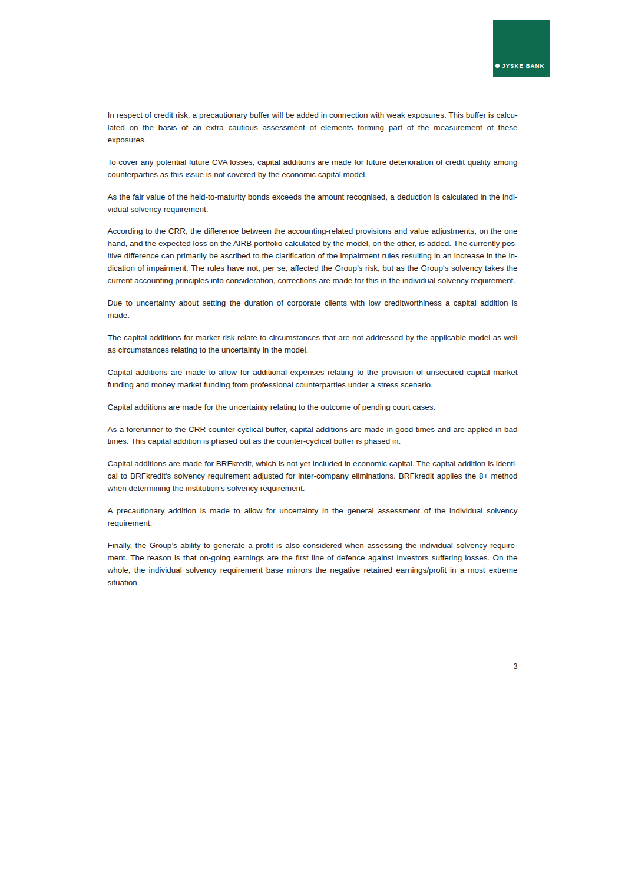JYSKE BANK
In respect of credit risk, a precautionary buffer will be added in connection with weak exposures. This buffer is calculated on the basis of an extra cautious assessment of elements forming part of the measurement of these exposures.
To cover any potential future CVA losses, capital additions are made for future deterioration of credit quality among counterparties as this issue is not covered by the economic capital model.
As the fair value of the held-to-maturity bonds exceeds the amount recognised, a deduction is calculated in the individual solvency requirement.
According to the CRR, the difference between the accounting-related provisions and value adjustments, on the one hand, and the expected loss on the AIRB portfolio calculated by the model, on the other, is added. The currently positive difference can primarily be ascribed to the clarification of the impairment rules resulting in an increase in the indication of impairment. The rules have not, per se, affected the Group’s risk, but as the Group's solvency takes the current accounting principles into consideration, corrections are made for this in the individual solvency requirement.
Due to uncertainty about setting the duration of corporate clients with low creditworthiness a capital addition is made.
The capital additions for market risk relate to circumstances that are not addressed by the applicable model as well as circumstances relating to the uncertainty in the model.
Capital additions are made to allow for additional expenses relating to the provision of unsecured capital market funding and money market funding from professional counterparties under a stress scenario.
Capital additions are made for the uncertainty relating to the outcome of pending court cases.
As a forerunner to the CRR counter-cyclical buffer, capital additions are made in good times and are applied in bad times. This capital addition is phased out as the counter-cyclical buffer is phased in.
Capital additions are made for BRFkredit, which is not yet included in economic capital. The capital addition is identical to BRFkredit's solvency requirement adjusted for inter-company eliminations. BRFkredit applies the 8+ method when determining the institution's solvency requirement.
A precautionary addition is made to allow for uncertainty in the general assessment of the individual solvency requirement.
Finally, the Group’s ability to generate a profit is also considered when assessing the individual solvency requirement. The reason is that on-going earnings are the first line of defence against investors suffering losses. On the whole, the individual solvency requirement base mirrors the negative retained earnings/profit in a most extreme situation.
3